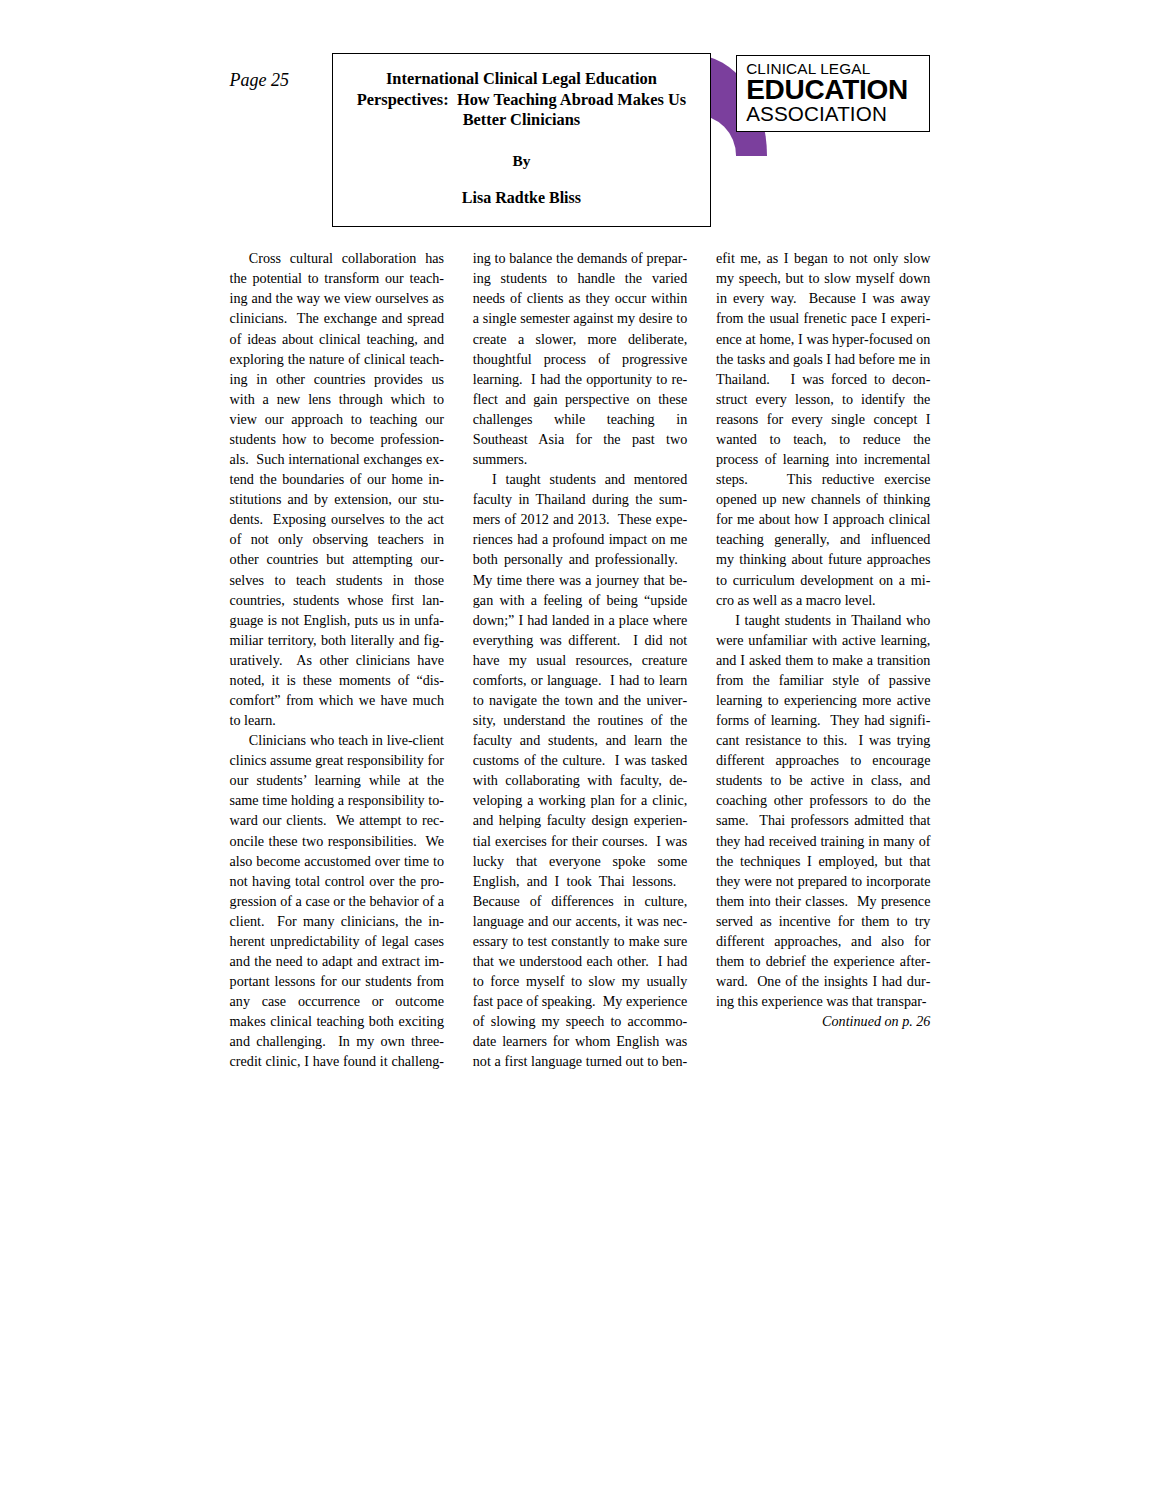Page 25
International Clinical Legal Education Perspectives: How Teaching Abroad Makes Us Better Clinicians
By
Lisa Radtke Bliss
CLINICAL LEGAL
EDUCATION
ASSOCIATION
Cross cultural collaboration has the potential to transform our teaching and the way we view ourselves as clinicians. The exchange and spread of ideas about clinical teaching, and exploring the nature of clinical teaching in other countries provides us with a new lens through which to view our approach to teaching our students how to become professionals. Such international exchanges extend the boundaries of our home institutions and by extension, our students. Exposing ourselves to the act of not only observing teachers in other countries but attempting ourselves to teach students in those countries, students whose first language is not English, puts us in unfamiliar territory, both literally and figuratively. As other clinicians have noted, it is these moments of “discomfort” from which we have much to learn.
Clinicians who teach in live-client clinics assume great responsibility for our students’ learning while at the same time holding a responsibility toward our clients. We attempt to reconcile these two responsibilities. We also become accustomed over time to not having total control over the progression of a case or the behavior of a client. For many clinicians, the inherent unpredictability of legal cases and the need to adapt and extract important lessons for our students from any case occurrence or outcome makes clinical teaching both exciting and challenging. In my own three-credit clinic, I have found it challenging to balance the demands of preparing students to handle the varied needs of clients as they occur within a single semester against my desire to create a slower, more deliberate, thoughtful process of progressive learning. I had the opportunity to reflect and gain perspective on these challenges while teaching in Southeast Asia for the past two summers.
I taught students and mentored faculty in Thailand during the summers of 2012 and 2013. These experiences had a profound impact on me both personally and professionally. My time there was a journey that began with a feeling of being “upside down;” I had landed in a place where everything was different. I did not have my usual resources, creature comforts, or language. I had to learn to navigate the town and the university, understand the routines of the faculty and students, and learn the customs of the culture. I was tasked with collaborating with faculty, developing a working plan for a clinic, and helping faculty design experiential exercises for their courses. I was lucky that everyone spoke some English, and I took Thai lessons. Because of differences in culture, language and our accents, it was necessary to test constantly to make sure that we understood each other. I had to force myself to slow my usually fast pace of speaking. My experience of slowing my speech to accommodate learners for whom English was not a first language turned out to benefit me, as I began to not only slow my speech, but to slow myself down in every way. Because I was away from the usual frenetic pace I experience at home, I was hyper-focused on the tasks and goals I had before me in Thailand. I was forced to deconstruct every lesson, to identify the reasons for every single concept I wanted to teach, to reduce the process of learning into incremental steps. This reductive exercise opened up new channels of thinking for me about how I approach clinical teaching generally, and influenced my thinking about future approaches to curriculum development on a micro as well as a macro level.
I taught students in Thailand who were unfamiliar with active learning, and I asked them to make a transition from the familiar style of passive learning to experiencing more active forms of learning. They had significant resistance to this. I was trying different approaches to encourage students to be active in class, and coaching other professors to do the same. Thai professors admitted that they had received training in many of the techniques I employed, but that they were not prepared to incorporate them into their classes. My presence served as incentive for them to try different approaches, and also for them to debrief the experience afterward. One of the insights I had during this experience was that transpar-
Continued on p. 26